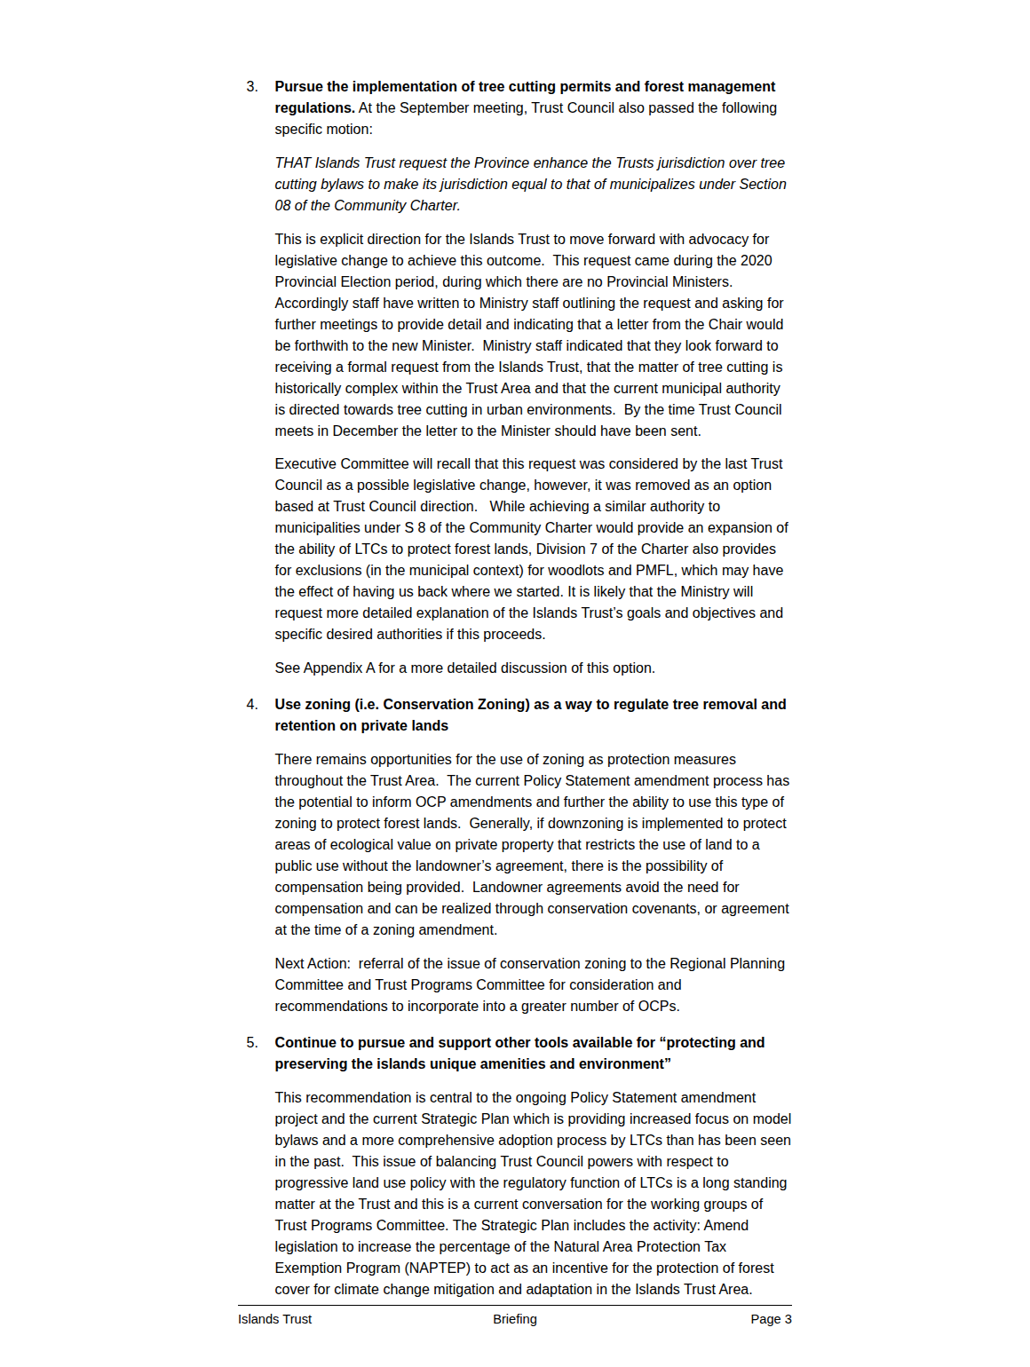3.
Pursue the implementation of tree cutting permits and forest management regulations. At the September meeting, Trust Council also passed the following specific motion:
THAT Islands Trust request the Province enhance the Trusts jurisdiction over tree cutting bylaws to make its jurisdiction equal to that of municipalizes under Section 08 of the Community Charter.
This is explicit direction for the Islands Trust to move forward with advocacy for legislative change to achieve this outcome. This request came during the 2020 Provincial Election period, during which there are no Provincial Ministers. Accordingly staff have written to Ministry staff outlining the request and asking for further meetings to provide detail and indicating that a letter from the Chair would be forthwith to the new Minister. Ministry staff indicated that they look forward to receiving a formal request from the Islands Trust, that the matter of tree cutting is historically complex within the Trust Area and that the current municipal authority is directed towards tree cutting in urban environments. By the time Trust Council meets in December the letter to the Minister should have been sent.
Executive Committee will recall that this request was considered by the last Trust Council as a possible legislative change, however, it was removed as an option based at Trust Council direction. While achieving a similar authority to municipalities under S 8 of the Community Charter would provide an expansion of the ability of LTCs to protect forest lands, Division 7 of the Charter also provides for exclusions (in the municipal context) for woodlots and PMFL, which may have the effect of having us back where we started. It is likely that the Ministry will request more detailed explanation of the Islands Trust’s goals and objectives and specific desired authorities if this proceeds.
See Appendix A for a more detailed discussion of this option.
4.
Use zoning (i.e. Conservation Zoning) as a way to regulate tree removal and retention on private lands
There remains opportunities for the use of zoning as protection measures throughout the Trust Area. The current Policy Statement amendment process has the potential to inform OCP amendments and further the ability to use this type of zoning to protect forest lands. Generally, if downzoning is implemented to protect areas of ecological value on private property that restricts the use of land to a public use without the landowner’s agreement, there is the possibility of compensation being provided. Landowner agreements avoid the need for compensation and can be realized through conservation covenants, or agreement at the time of a zoning amendment.
Next Action: referral of the issue of conservation zoning to the Regional Planning Committee and Trust Programs Committee for consideration and recommendations to incorporate into a greater number of OCPs.
5.
Continue to pursue and support other tools available for “protecting and preserving the islands unique amenities and environment”
This recommendation is central to the ongoing Policy Statement amendment project and the current Strategic Plan which is providing increased focus on model bylaws and a more comprehensive adoption process by LTCs than has been seen in the past. This issue of balancing Trust Council powers with respect to progressive land use policy with the regulatory function of LTCs is a long standing matter at the Trust and this is a current conversation for the working groups of Trust Programs Committee. The Strategic Plan includes the activity: Amend legislation to increase the percentage of the Natural Area Protection Tax Exemption Program (NAPTEP) to act as an incentive for the protection of forest cover for climate change mitigation and adaptation in the Islands Trust Area.
Islands Trust
Briefing
Page 3